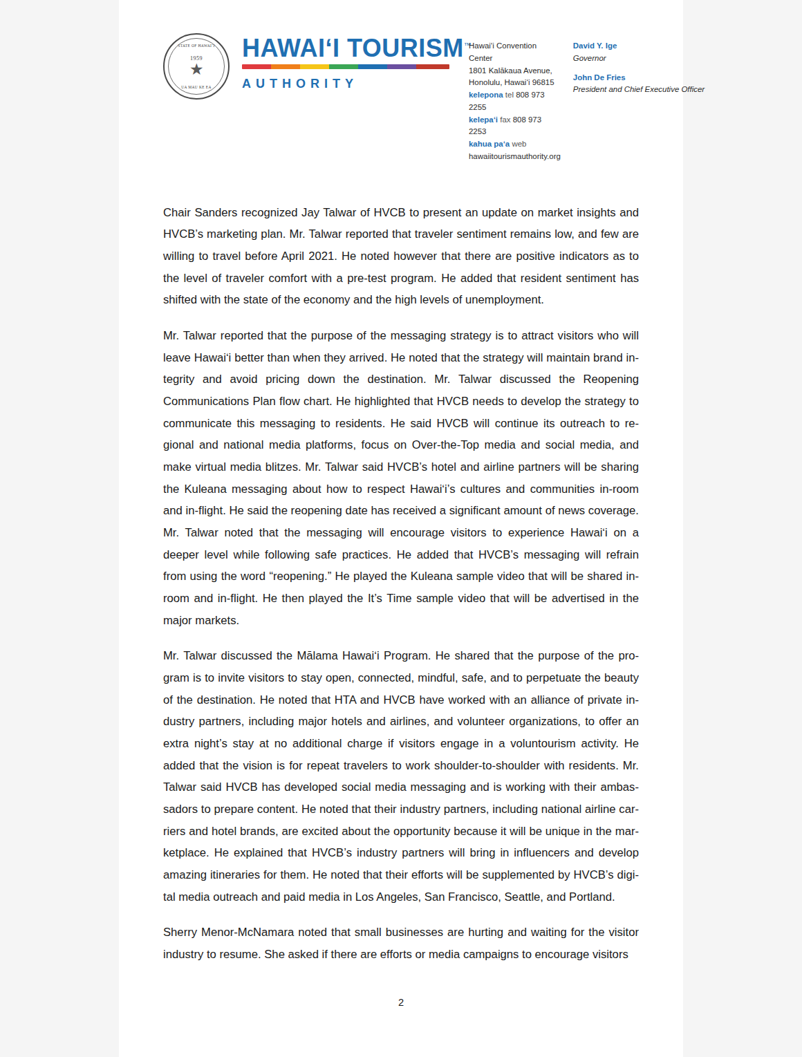State of Hawaiʻi
1959
★
Ua Mau ke Ea
HAWAIʻI TOURISM™
AUTHORITY
Hawaiʻi Convention Center
1801 Kalākaua Avenue, Honolulu, Hawaiʻi 96815
kelepona tel 808 973 2255
kelepaʻi fax 808 973 2253
kahua paʻa web hawaiitourismauthority.org
David Y. Ige
Governor
John De Fries
President and Chief Executive Officer
Chair Sanders recognized Jay Talwar of HVCB to present an update on market insights and HVCB’s marketing plan. Mr. Talwar reported that traveler sentiment remains low, and few are willing to travel before April 2021. He noted however that there are positive indicators as to the level of traveler comfort with a pre-test program. He added that resident sentiment has shifted with the state of the economy and the high levels of unemployment.
Mr. Talwar reported that the purpose of the messaging strategy is to attract visitors who will leave Hawaiʻi better than when they arrived. He noted that the strategy will maintain brand integrity and avoid pricing down the destination. Mr. Talwar discussed the Reopening Communications Plan flow chart. He highlighted that HVCB needs to develop the strategy to communicate this messaging to residents. He said HVCB will continue its outreach to regional and national media platforms, focus on Over-the-Top media and social media, and make virtual media blitzes. Mr. Talwar said HVCB’s hotel and airline partners will be sharing the Kuleana messaging about how to respect Hawaiʻi’s cultures and communities in-room and in-flight. He said the reopening date has received a significant amount of news coverage. Mr. Talwar noted that the messaging will encourage visitors to experience Hawaiʻi on a deeper level while following safe practices. He added that HVCB’s messaging will refrain from using the word “reopening.” He played the Kuleana sample video that will be shared in-room and in-flight. He then played the It’s Time sample video that will be advertised in the major markets.
Mr. Talwar discussed the Mālama Hawaiʻi Program. He shared that the purpose of the program is to invite visitors to stay open, connected, mindful, safe, and to perpetuate the beauty of the destination. He noted that HTA and HVCB have worked with an alliance of private industry partners, including major hotels and airlines, and volunteer organizations, to offer an extra night’s stay at no additional charge if visitors engage in a voluntourism activity. He added that the vision is for repeat travelers to work shoulder-to-shoulder with residents. Mr. Talwar said HVCB has developed social media messaging and is working with their ambassadors to prepare content. He noted that their industry partners, including national airline carriers and hotel brands, are excited about the opportunity because it will be unique in the marketplace. He explained that HVCB’s industry partners will bring in influencers and develop amazing itineraries for them. He noted that their efforts will be supplemented by HVCB’s digital media outreach and paid media in Los Angeles, San Francisco, Seattle, and Portland.
Sherry Menor-McNamara noted that small businesses are hurting and waiting for the visitor industry to resume. She asked if there are efforts or media campaigns to encourage visitors
2